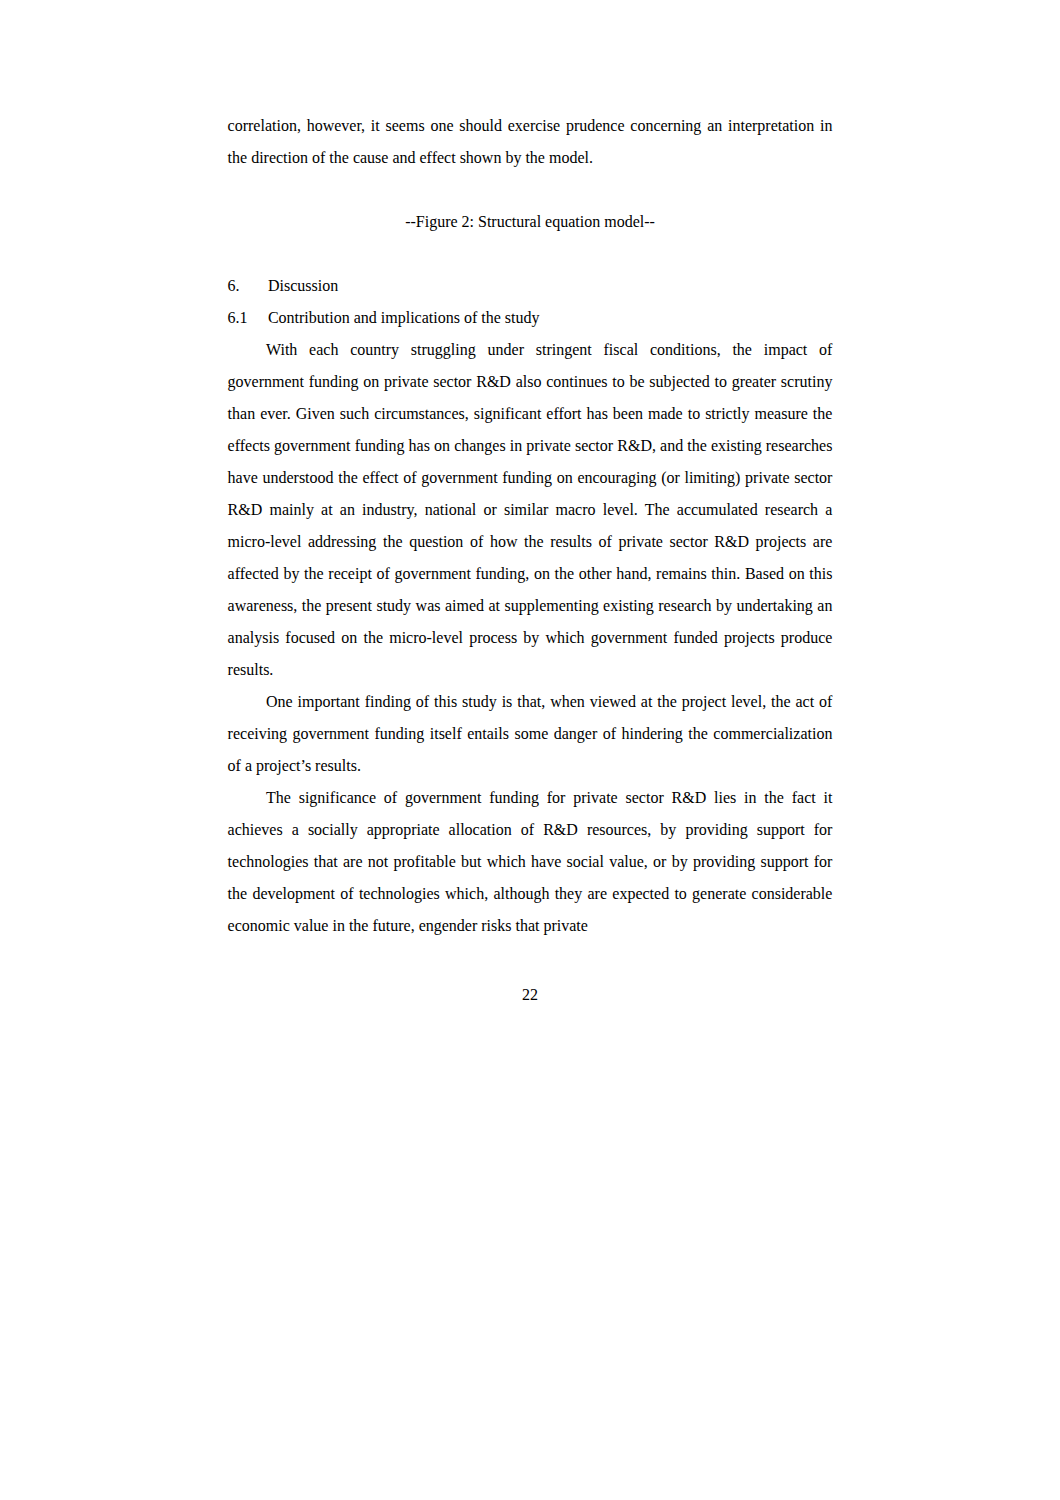correlation, however, it seems one should exercise prudence concerning an interpretation in the direction of the cause and effect shown by the model.
--Figure 2: Structural equation model--
6. Discussion
6.1 Contribution and implications of the study
With each country struggling under stringent fiscal conditions, the impact of government funding on private sector R&D also continues to be subjected to greater scrutiny than ever. Given such circumstances, significant effort has been made to strictly measure the effects government funding has on changes in private sector R&D, and the existing researches have understood the effect of government funding on encouraging (or limiting) private sector R&D mainly at an industry, national or similar macro level. The accumulated research a micro-level addressing the question of how the results of private sector R&D projects are affected by the receipt of government funding, on the other hand, remains thin. Based on this awareness, the present study was aimed at supplementing existing research by undertaking an analysis focused on the micro-level process by which government funded projects produce results.
One important finding of this study is that, when viewed at the project level, the act of receiving government funding itself entails some danger of hindering the commercialization of a project’s results.
The significance of government funding for private sector R&D lies in the fact it achieves a socially appropriate allocation of R&D resources, by providing support for technologies that are not profitable but which have social value, or by providing support for the development of technologies which, although they are expected to generate considerable economic value in the future, engender risks that private
22